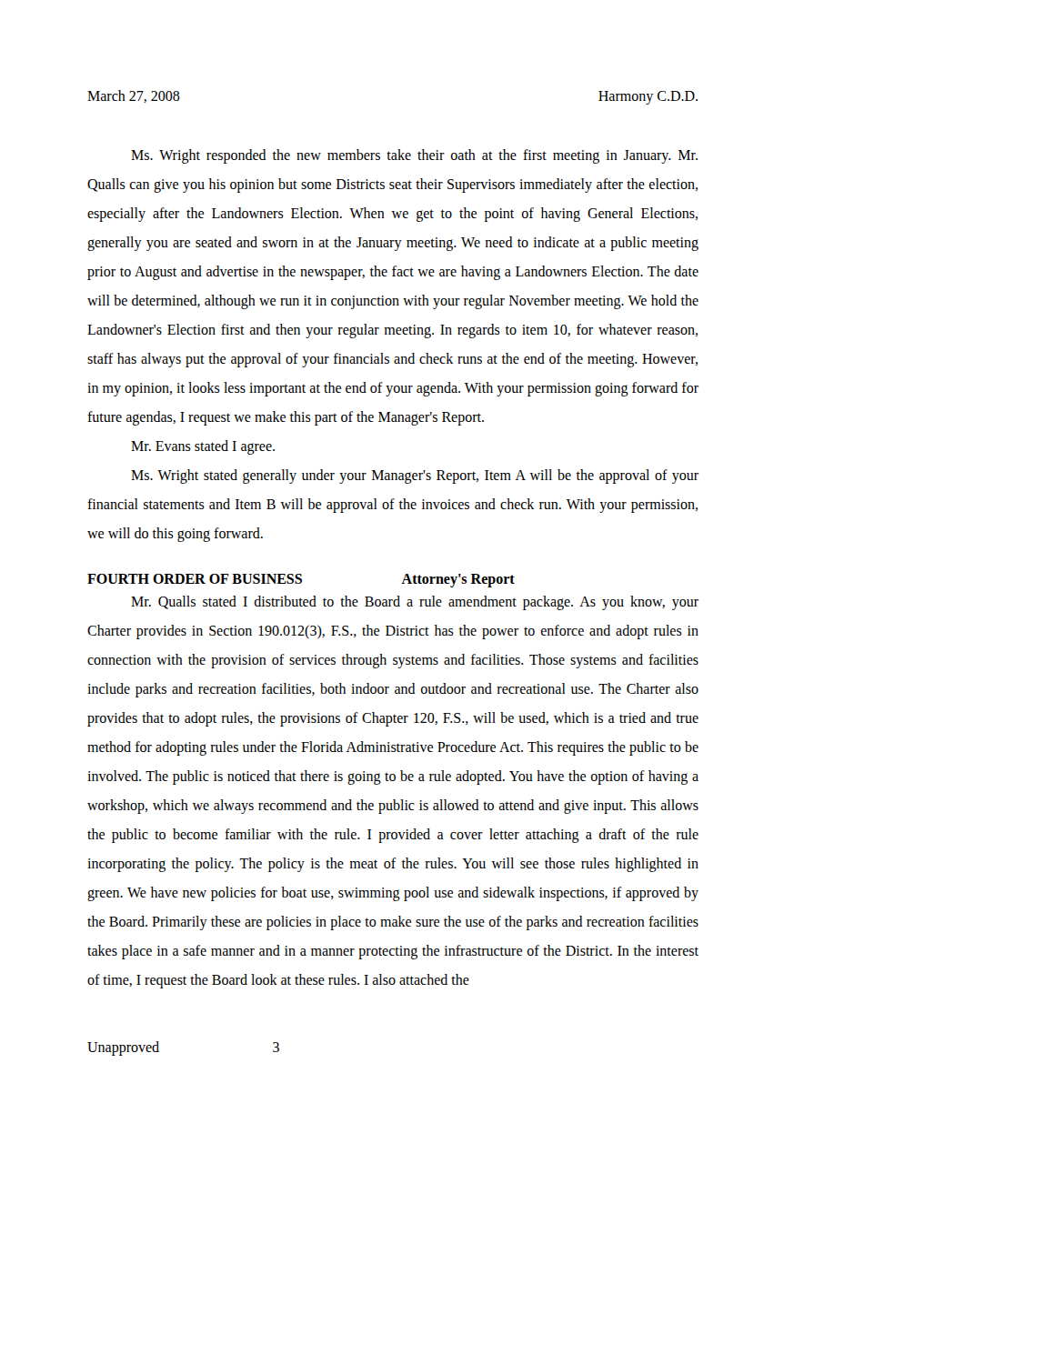March 27, 2008
Harmony C.D.D.
Ms. Wright responded the new members take their oath at the first meeting in January. Mr. Qualls can give you his opinion but some Districts seat their Supervisors immediately after the election, especially after the Landowners Election. When we get to the point of having General Elections, generally you are seated and sworn in at the January meeting. We need to indicate at a public meeting prior to August and advertise in the newspaper, the fact we are having a Landowners Election. The date will be determined, although we run it in conjunction with your regular November meeting. We hold the Landowner's Election first and then your regular meeting. In regards to item 10, for whatever reason, staff has always put the approval of your financials and check runs at the end of the meeting. However, in my opinion, it looks less important at the end of your agenda. With your permission going forward for future agendas, I request we make this part of the Manager's Report.
Mr. Evans stated I agree.
Ms. Wright stated generally under your Manager's Report, Item A will be the approval of your financial statements and Item B will be approval of the invoices and check run. With your permission, we will do this going forward.
FOURTH ORDER OF BUSINESS Attorney's Report
Mr. Qualls stated I distributed to the Board a rule amendment package. As you know, your Charter provides in Section 190.012(3), F.S., the District has the power to enforce and adopt rules in connection with the provision of services through systems and facilities. Those systems and facilities include parks and recreation facilities, both indoor and outdoor and recreational use. The Charter also provides that to adopt rules, the provisions of Chapter 120, F.S., will be used, which is a tried and true method for adopting rules under the Florida Administrative Procedure Act. This requires the public to be involved. The public is noticed that there is going to be a rule adopted. You have the option of having a workshop, which we always recommend and the public is allowed to attend and give input. This allows the public to become familiar with the rule. I provided a cover letter attaching a draft of the rule incorporating the policy. The policy is the meat of the rules. You will see those rules highlighted in green. We have new policies for boat use, swimming pool use and sidewalk inspections, if approved by the Board. Primarily these are policies in place to make sure the use of the parks and recreation facilities takes place in a safe manner and in a manner protecting the infrastructure of the District. In the interest of time, I request the Board look at these rules. I also attached the
Unapproved
3